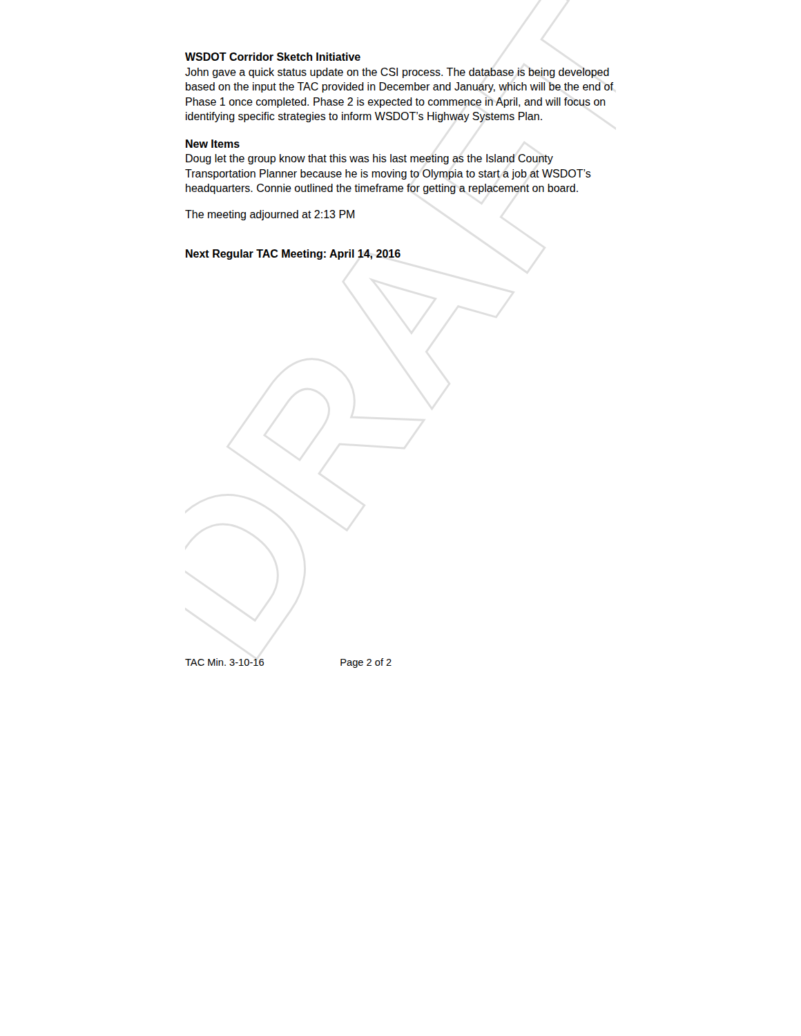DRAFT
WSDOT Corridor Sketch Initiative
John gave a quick status update on the CSI process. The database is being developed based on the input the TAC provided in December and January, which will be the end of Phase 1 once completed. Phase 2 is expected to commence in April, and will focus on identifying specific strategies to inform WSDOT’s Highway Systems Plan.
New Items
Doug let the group know that this was his last meeting as the Island County Transportation Planner because he is moving to Olympia to start a job at WSDOT’s headquarters. Connie outlined the timeframe for getting a replacement on board.
The meeting adjourned at 2:13 PM
Next Regular TAC Meeting: April 14, 2016
TAC Min. 3-10-16 Page 2 of 2